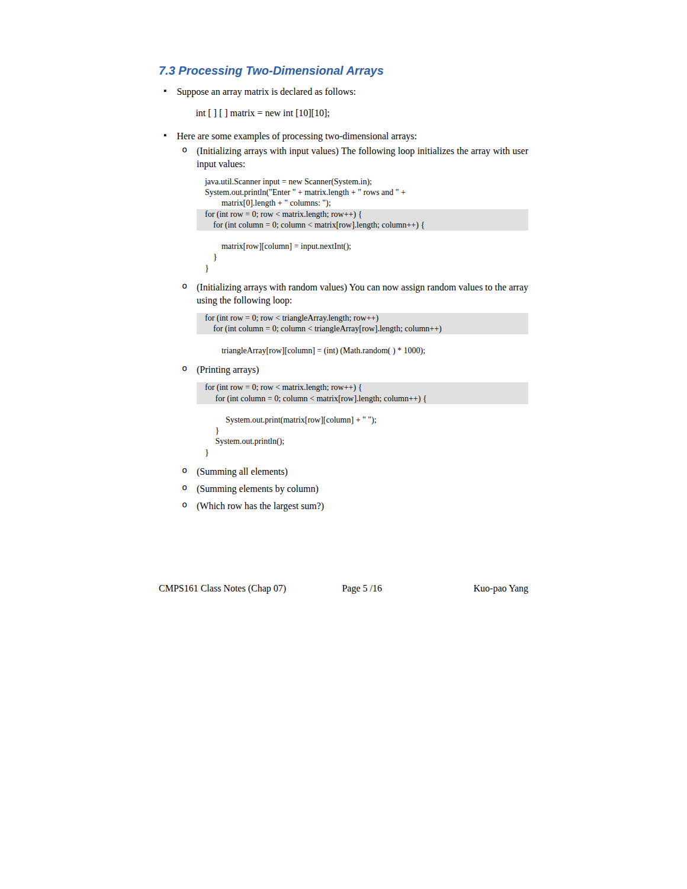7.3 Processing Two-Dimensional Arrays
Suppose an array matrix is declared as follows:
int [ ] [ ] matrix = new int [10][10];
Here are some examples of processing two-dimensional arrays:
(Initializing arrays with input values) The following loop initializes the array with user input values:
    java.util.Scanner input = new Scanner(System.in);
    System.out.println("Enter " + matrix.length + " rows and " +
            matrix[0].length + " columns: ");
    for (int row = 0; row < matrix.length; row++) {
        for (int column = 0; column < matrix[row].length; column++) {
            matrix[row][column] = input.nextInt();
        }
    }
(Initializing arrays with random values) You can now assign random values to the array using the following loop:
    for (int row = 0; row < triangleArray.length; row++)
        for (int column = 0; column < triangleArray[row].length; column++)
            triangleArray[row][column] = (int) (Math.random( ) * 1000);
(Printing arrays)
    for (int row = 0; row < matrix.length; row++) {
         for (int column = 0; column < matrix[row].length; column++) {
              System.out.print(matrix[row][column] + " ");
         }
         System.out.println();
    }
(Summing all elements)
(Summing elements by column)
(Which row has the largest sum?)
CMPS161 Class Notes (Chap 07)
Page 5 /16
Kuo-pao Yang